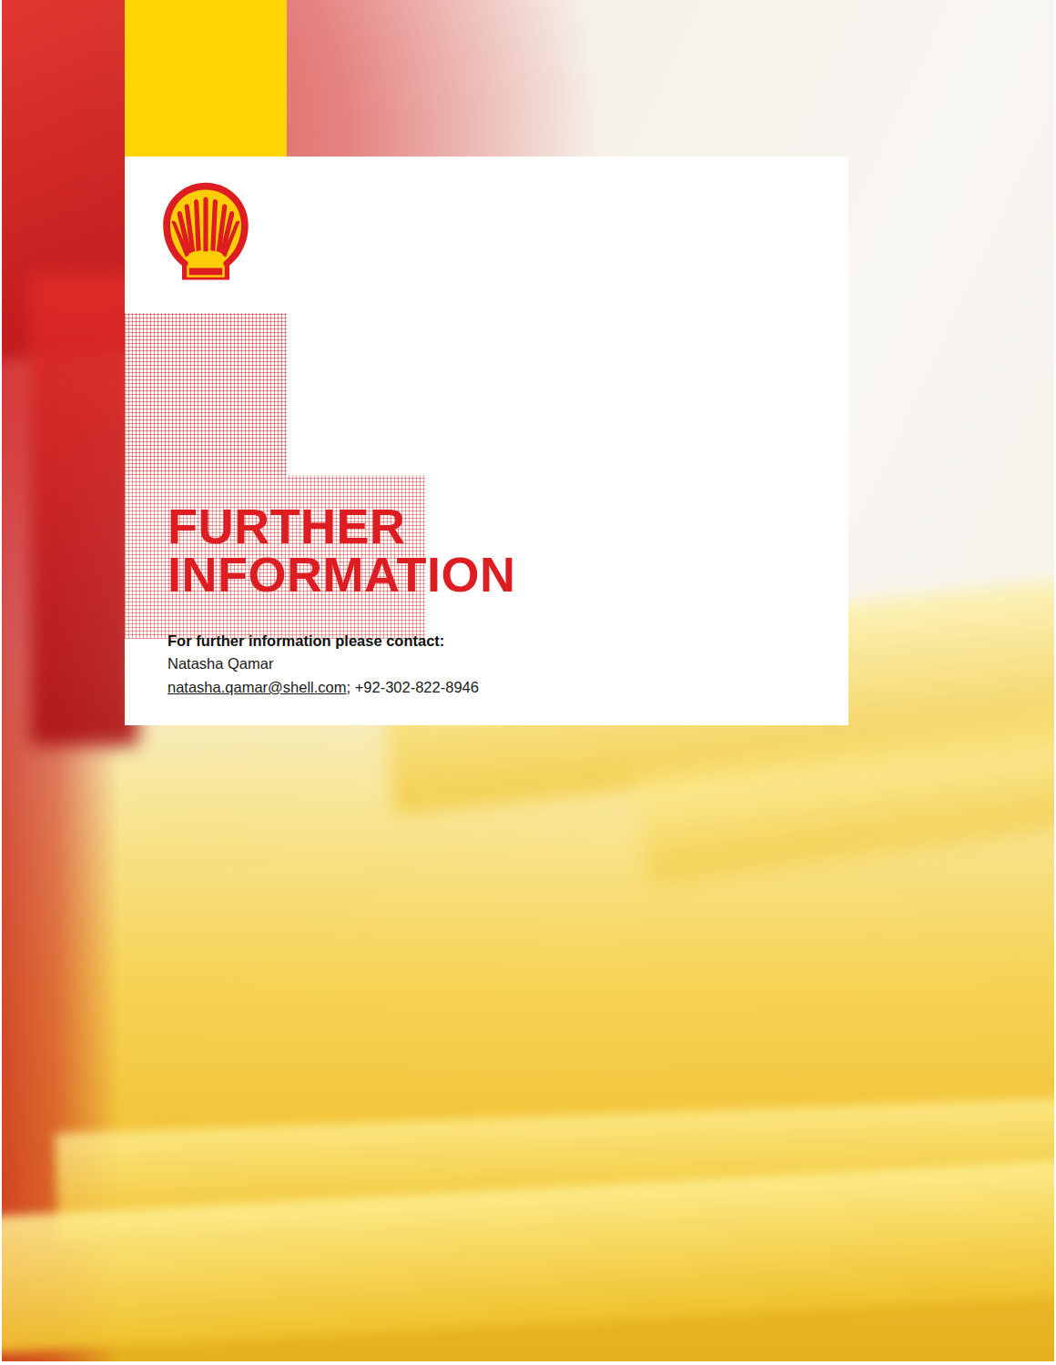Further
Information
For further information please contact:
Natasha Qamar
natasha.qamar@shell.com; +92-302-822-8946